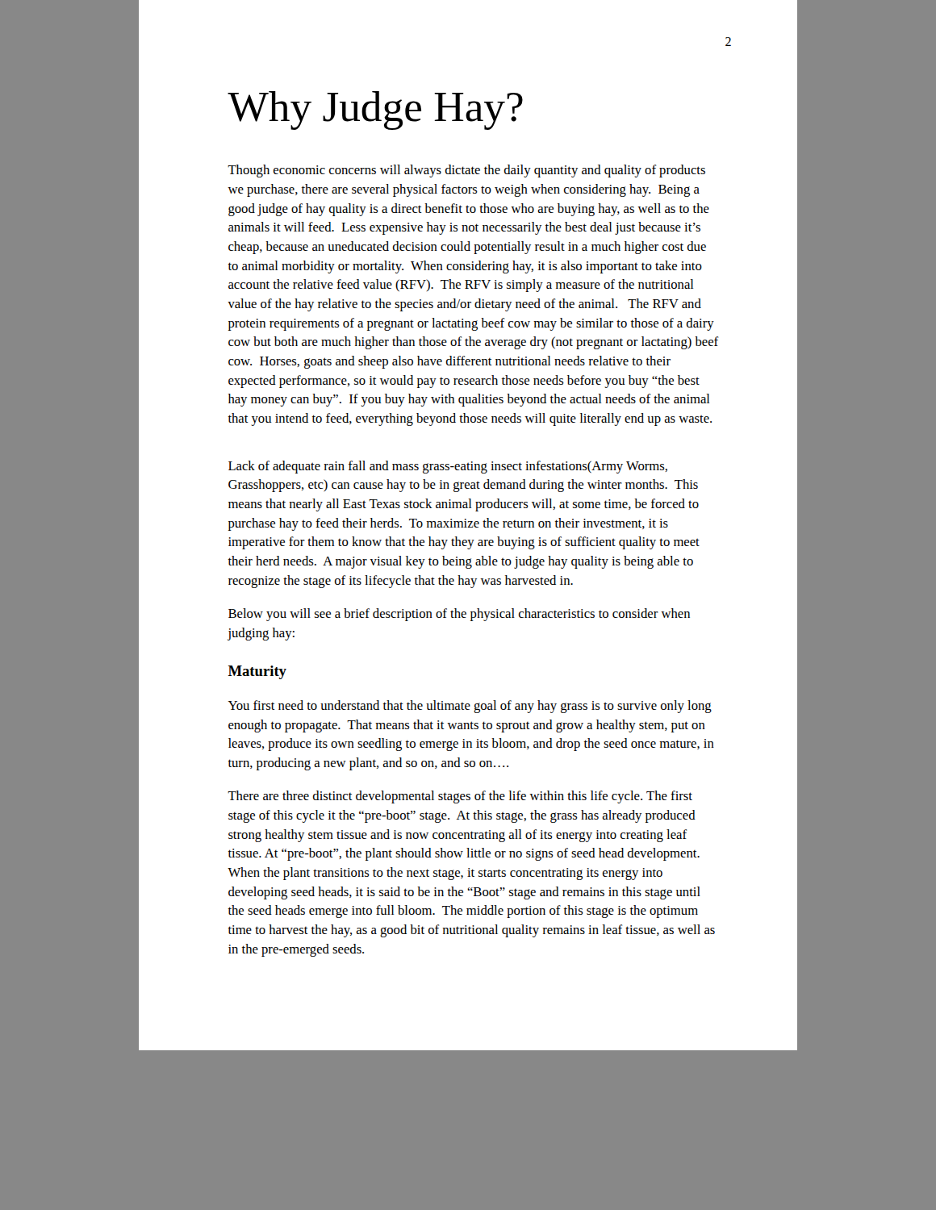2
Why Judge Hay?
Though economic concerns will always dictate the daily quantity and quality of products we purchase, there are several physical factors to weigh when considering hay. Being a good judge of hay quality is a direct benefit to those who are buying hay, as well as to the animals it will feed. Less expensive hay is not necessarily the best deal just because it’s cheap, because an uneducated decision could potentially result in a much higher cost due to animal morbidity or mortality. When considering hay, it is also important to take into account the relative feed value (RFV). The RFV is simply a measure of the nutritional value of the hay relative to the species and/or dietary need of the animal. The RFV and protein requirements of a pregnant or lactating beef cow may be similar to those of a dairy cow but both are much higher than those of the average dry (not pregnant or lactating) beef cow. Horses, goats and sheep also have different nutritional needs relative to their expected performance, so it would pay to research those needs before you buy “the best hay money can buy”. If you buy hay with qualities beyond the actual needs of the animal that you intend to feed, everything beyond those needs will quite literally end up as waste.
Lack of adequate rain fall and mass grass-eating insect infestations(Army Worms, Grasshoppers, etc) can cause hay to be in great demand during the winter months. This means that nearly all East Texas stock animal producers will, at some time, be forced to purchase hay to feed their herds. To maximize the return on their investment, it is imperative for them to know that the hay they are buying is of sufficient quality to meet their herd needs. A major visual key to being able to judge hay quality is being able to recognize the stage of its lifecycle that the hay was harvested in.
Below you will see a brief description of the physical characteristics to consider when judging hay:
Maturity
You first need to understand that the ultimate goal of any hay grass is to survive only long enough to propagate. That means that it wants to sprout and grow a healthy stem, put on leaves, produce its own seedling to emerge in its bloom, and drop the seed once mature, in turn, producing a new plant, and so on, and so on….
There are three distinct developmental stages of the life within this life cycle. The first stage of this cycle it the “pre-boot” stage. At this stage, the grass has already produced strong healthy stem tissue and is now concentrating all of its energy into creating leaf tissue. At “pre-boot”, the plant should show little or no signs of seed head development. When the plant transitions to the next stage, it starts concentrating its energy into developing seed heads, it is said to be in the “Boot” stage and remains in this stage until the seed heads emerge into full bloom. The middle portion of this stage is the optimum time to harvest the hay, as a good bit of nutritional quality remains in leaf tissue, as well as in the pre-emerged seeds.